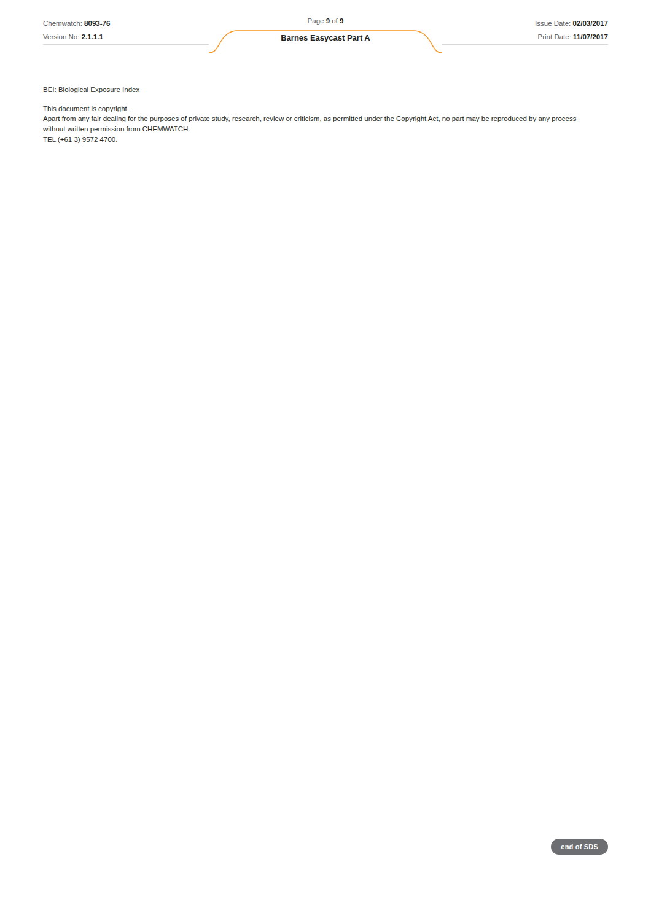Chemwatch: 8093-76
Version No: 2.1.1.1
Page 9 of 9
Barnes Easycast Part A
Issue Date: 02/03/2017
Print Date: 11/07/2017
BEI: Biological Exposure Index
This document is copyright. Apart from any fair dealing for the purposes of private study, research, review or criticism, as permitted under the Copyright Act, no part may be reproduced by any process without written permission from CHEMWATCH. TEL (+61 3) 9572 4700.
end of SDS